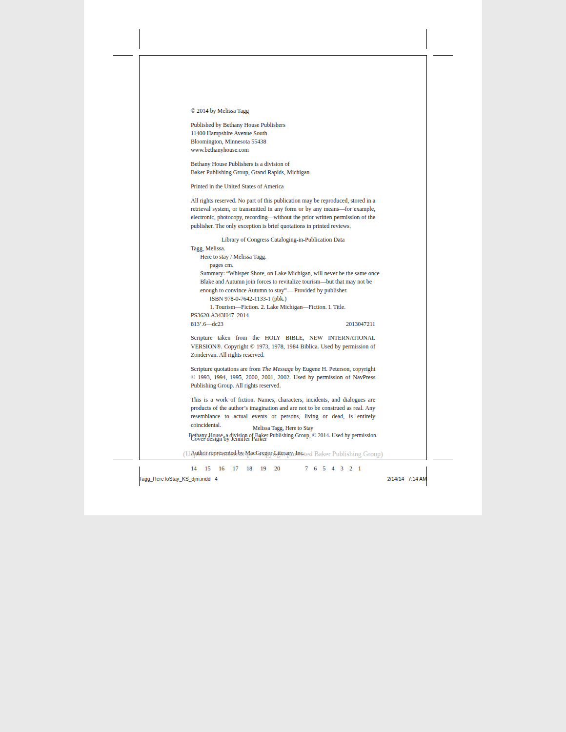© 2014 by Melissa Tagg
Published by Bethany House Publishers
11400 Hampshire Avenue South
Bloomington, Minnesota 55438
www.bethanyhouse.com
Bethany House Publishers is a division of
Baker Publishing Group, Grand Rapids, Michigan
Printed in the United States of America
All rights reserved. No part of this publication may be reproduced, stored in a retrieval system, or transmitted in any form or by any means—for example, electronic, photocopy, recording—without the prior written permission of the publisher. The only exception is brief quotations in printed reviews.
Library of Congress Cataloging-in-Publication Data
Tagg, Melissa.
Here to stay / Melissa Tagg.
pages cm.
Summary: “Whisper Shore, on Lake Michigan, will never be the same once
Blake and Autumn join forces to revitalize tourism—but that may not be
enough to convince Autumn to stay”— Provided by publisher.
ISBN 978-0-7642-1133-1 (pbk.)
1. Tourism—Fiction. 2. Lake Michigan—Fiction. I. Title.
PS3620.A343H47 2014
813’.6—dc23 2013047211
Scripture taken from the HOLY BIBLE, NEW INTERNATIONAL VERSION®. Copyright © 1973, 1978, 1984 Biblica. Used by permission of Zondervan. All rights reserved.
Scripture quotations are from The Message by Eugene H. Peterson, copyright © 1993, 1994, 1995, 2000, 2001, 2002. Used by permission of NavPress Publishing Group. All rights reserved.
This is a work of fiction. Names, characters, incidents, and dialogues are products of the author’s imagination and are not to be construed as real. Any resemblance to actual events or persons, living or dead, is entirely coincidental.
Cover design by Jennifer Parker
Author represented by MacGregor Literary, Inc.
14151617181920 7654321
Melissa Tagg, Here to Stay
Bethany House, a division of Baker Publishing Group, © 2014. Used by permission.
(Unpublished manuscript—copyright protected Baker Publishing Group)
Tagg_HereToStay_KS_djm.indd 4 2/14/14 7:14 AM